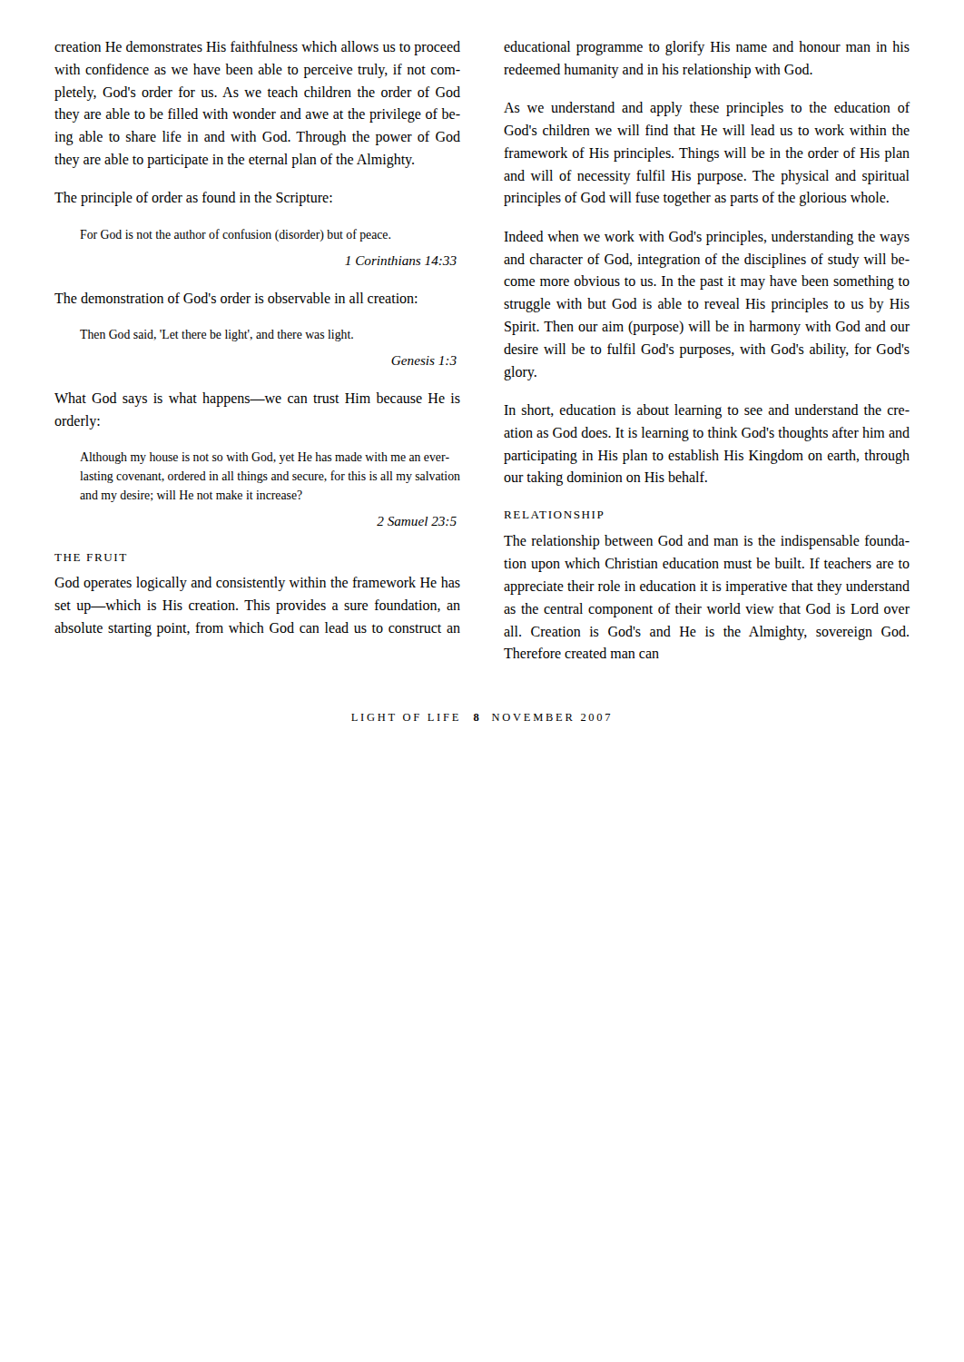creation He demonstrates His faithfulness which allows us to proceed with confidence as we have been able to perceive truly, if not completely, God's order for us. As we teach children the order of God they are able to be filled with wonder and awe at the privilege of being able to share life in and with God. Through the power of God they are able to participate in the eternal plan of the Almighty.
The principle of order as found in the Scripture:
For God is not the author of confusion (disorder) but of peace.
1 Corinthians 14:33
The demonstration of God's order is observable in all creation:
Then God said, 'Let there be light', and there was light.
Genesis 1:3
What God says is what happens—we can trust Him because He is orderly:
Although my house is not so with God, yet He has made with me an everlasting covenant, ordered in all things and secure, for this is all my salvation and my desire; will He not make it increase?
2 Samuel 23:5
The Fruit
God operates logically and consistently within the framework He has set up—which is His creation. This provides a sure foundation, an absolute starting point, from which God can lead us to construct an educational programme to glorify His name and honour man in his redeemed humanity and in his relationship with God.
As we understand and apply these principles to the education of God's children we will find that He will lead us to work within the framework of His principles. Things will be in the order of His plan and will of necessity fulfil His purpose. The physical and spiritual principles of God will fuse together as parts of the glorious whole.
Indeed when we work with God's principles, understanding the ways and character of God, integration of the disciplines of study will become more obvious to us. In the past it may have been something to struggle with but God is able to reveal His principles to us by His Spirit. Then our aim (purpose) will be in harmony with God and our desire will be to fulfil God's purposes, with God's ability, for God's glory.
In short, education is about learning to see and understand the creation as God does. It is learning to think God's thoughts after him and participating in His plan to establish His Kingdom on earth, through our taking dominion on His behalf.
Relationship
The relationship between God and man is the indispensable foundation upon which Christian education must be built. If teachers are to appreciate their role in education it is imperative that they understand as the central component of their world view that God is Lord over all. Creation is God's and He is the Almighty, sovereign God. Therefore created man can
Light of Life 8 November 2007